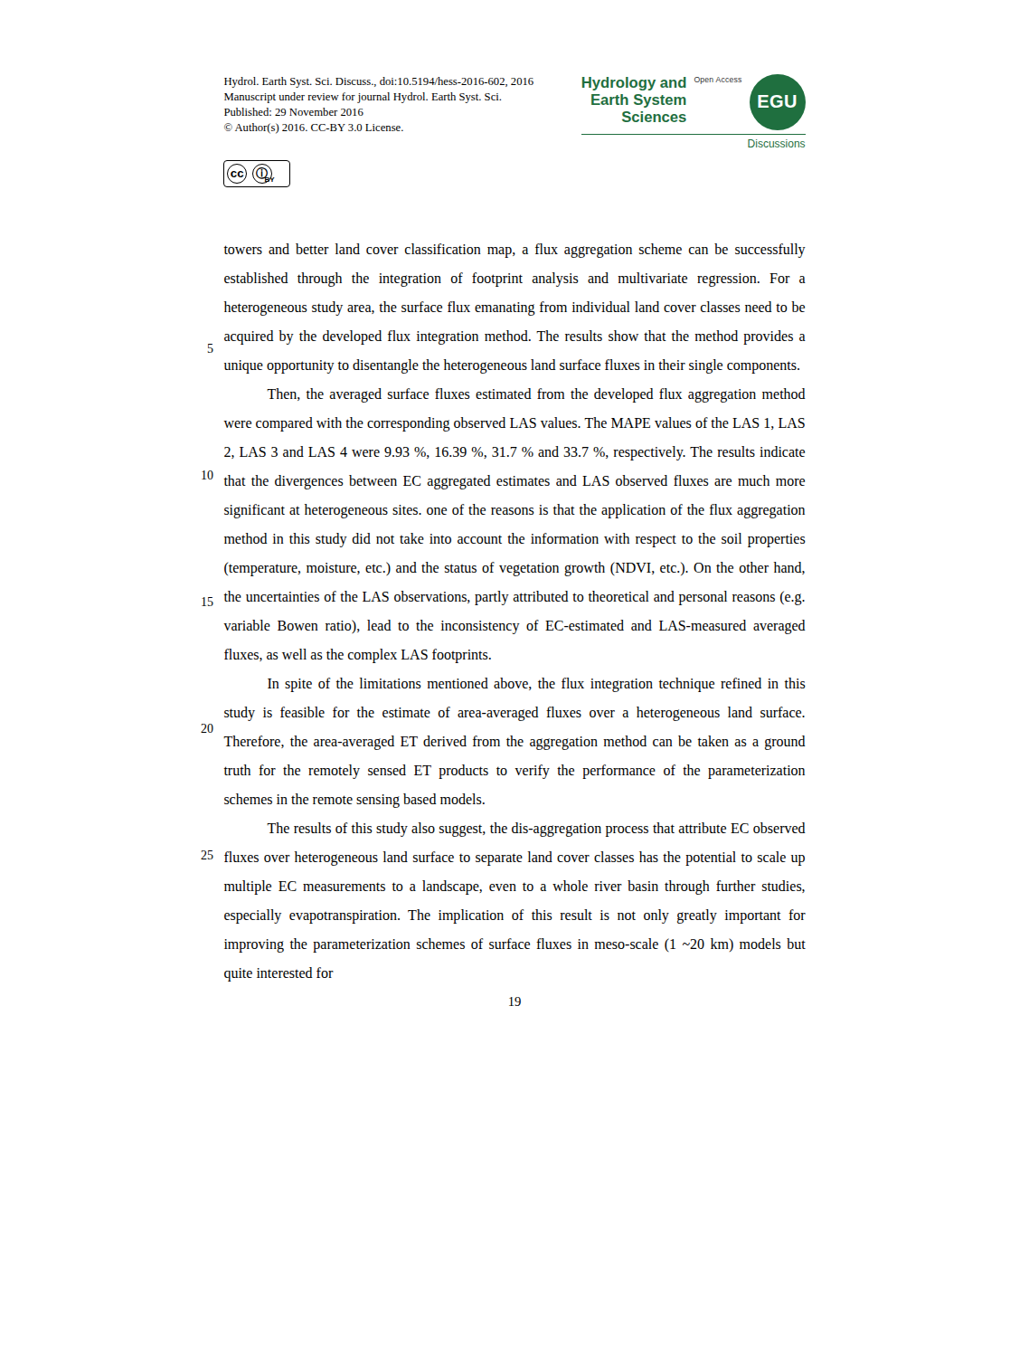Hydrol. Earth Syst. Sci. Discuss., doi:10.5194/hess-2016-602, 2016
Manuscript under review for journal Hydrol. Earth Syst. Sci.
Published: 29 November 2016
© Author(s) 2016. CC-BY 3.0 License.
Hydrology and Earth System Sciences
Open Access
EGU
Discussions
cc
ⓘ
BY
1 2 3 4 5 6 7 8 9 10 11 12 13 14 15 16 17 18 19 20 21 22 23 24 25
towers and better land cover classification map, a flux aggregation scheme can be successfully established through the integration of footprint analysis and multivariate regression. For a heterogeneous study area, the surface flux emanating from individual land cover classes need to be acquired by the developed flux integration method. The results show that the method provides a unique opportunity to disentangle the heterogeneous land surface fluxes in their single components.
Then, the averaged surface fluxes estimated from the developed flux aggregation method were compared with the corresponding observed LAS values. The MAPE values of the LAS 1, LAS 2, LAS 3 and LAS 4 were 9.93 %, 16.39 %, 31.7 % and 33.7 %, respectively. The results indicate that the divergences between EC aggregated estimates and LAS observed fluxes are much more significant at heterogeneous sites. one of the reasons is that the application of the flux aggregation method in this study did not take into account the information with respect to the soil properties (temperature, moisture, etc.) and the status of vegetation growth (NDVI, etc.). On the other hand, the uncertainties of the LAS observations, partly attributed to theoretical and personal reasons (e.g. variable Bowen ratio), lead to the inconsistency of EC-estimated and LAS-measured averaged fluxes, as well as the complex LAS footprints.
In spite of the limitations mentioned above, the flux integration technique refined in this study is feasible for the estimate of area-averaged fluxes over a heterogeneous land surface. Therefore, the area-averaged ET derived from the aggregation method can be taken as a ground truth for the remotely sensed ET products to verify the performance of the parameterization schemes in the remote sensing based models.
The results of this study also suggest, the dis-aggregation process that attribute EC observed fluxes over heterogeneous land surface to separate land cover classes has the potential to scale up multiple EC measurements to a landscape, even to a whole river basin through further studies, especially evapotranspiration. The implication of this result is not only greatly important for improving the parameterization schemes of surface fluxes in meso-scale (1 ~20 km) models but quite interested for
19